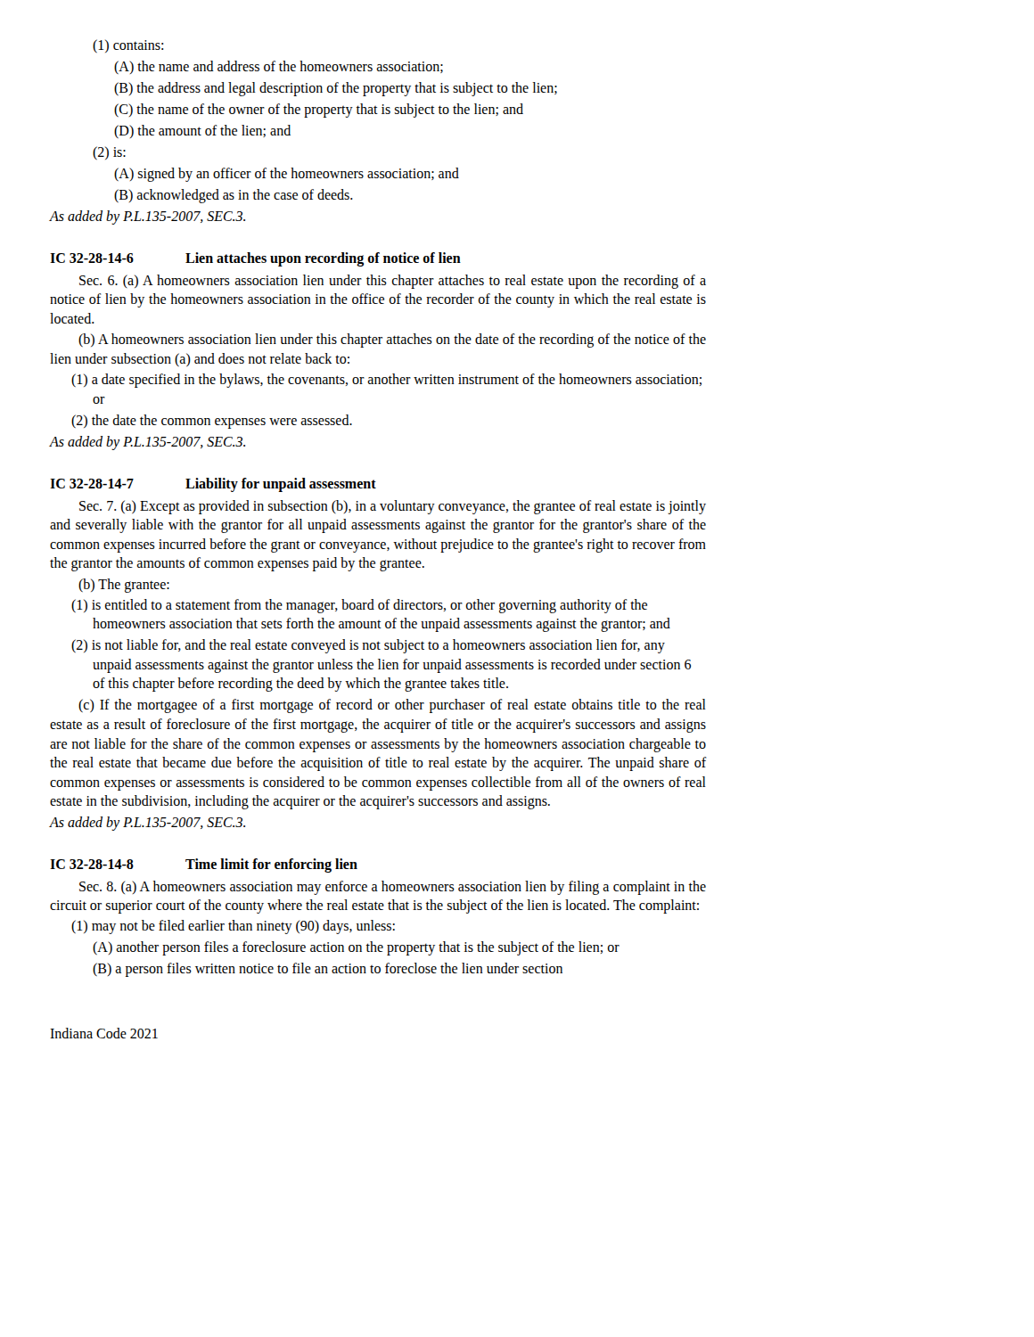(1) contains:
(A) the name and address of the homeowners association;
(B) the address and legal description of the property that is subject to the lien;
(C) the name of the owner of the property that is subject to the lien; and
(D) the amount of the lien; and
(2) is:
(A) signed by an officer of the homeowners association; and
(B) acknowledged as in the case of deeds.
As added by P.L.135-2007, SEC.3.
IC 32-28-14-6 Lien attaches upon recording of notice of lien
Sec. 6. (a) A homeowners association lien under this chapter attaches to real estate upon the recording of a notice of lien by the homeowners association in the office of the recorder of the county in which the real estate is located.
(b) A homeowners association lien under this chapter attaches on the date of the recording of the notice of the lien under subsection (a) and does not relate back to:
(1) a date specified in the bylaws, the covenants, or another written instrument of the homeowners association; or
(2) the date the common expenses were assessed.
As added by P.L.135-2007, SEC.3.
IC 32-28-14-7 Liability for unpaid assessment
Sec. 7. (a) Except as provided in subsection (b), in a voluntary conveyance, the grantee of real estate is jointly and severally liable with the grantor for all unpaid assessments against the grantor for the grantor's share of the common expenses incurred before the grant or conveyance, without prejudice to the grantee's right to recover from the grantor the amounts of common expenses paid by the grantee.
(b) The grantee:
(1) is entitled to a statement from the manager, board of directors, or other governing authority of the homeowners association that sets forth the amount of the unpaid assessments against the grantor; and
(2) is not liable for, and the real estate conveyed is not subject to a homeowners association lien for, any unpaid assessments against the grantor unless the lien for unpaid assessments is recorded under section 6 of this chapter before recording the deed by which the grantee takes title.
(c) If the mortgagee of a first mortgage of record or other purchaser of real estate obtains title to the real estate as a result of foreclosure of the first mortgage, the acquirer of title or the acquirer's successors and assigns are not liable for the share of the common expenses or assessments by the homeowners association chargeable to the real estate that became due before the acquisition of title to real estate by the acquirer. The unpaid share of common expenses or assessments is considered to be common expenses collectible from all of the owners of real estate in the subdivision, including the acquirer or the acquirer's successors and assigns.
As added by P.L.135-2007, SEC.3.
IC 32-28-14-8 Time limit for enforcing lien
Sec. 8. (a) A homeowners association may enforce a homeowners association lien by filing a complaint in the circuit or superior court of the county where the real estate that is the subject of the lien is located. The complaint:
(1) may not be filed earlier than ninety (90) days, unless:
(A) another person files a foreclosure action on the property that is the subject of the lien; or
(B) a person files written notice to file an action to foreclose the lien under section
Indiana Code 2021